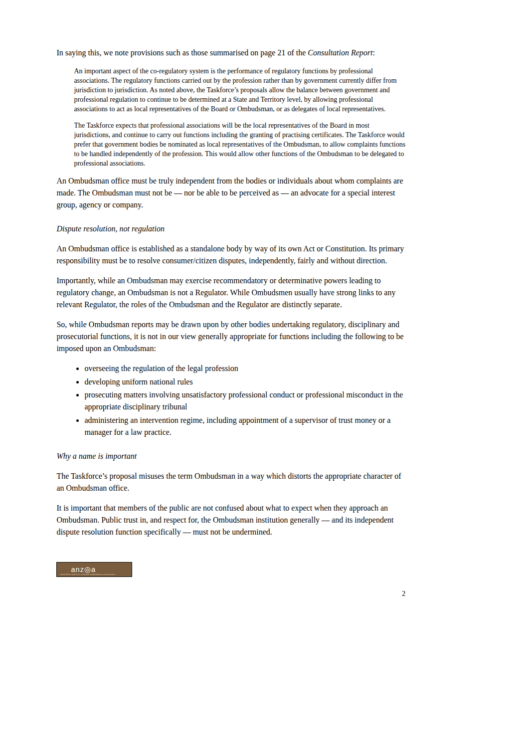In saying this, we note provisions such as those summarised on page 21 of the Consultation Report:
An important aspect of the co-regulatory system is the performance of regulatory functions by professional associations. The regulatory functions carried out by the profession rather than by government currently differ from jurisdiction to jurisdiction. As noted above, the Taskforce’s proposals allow the balance between government and professional regulation to continue to be determined at a State and Territory level, by allowing professional associations to act as local representatives of the Board or Ombudsman, or as delegates of local representatives.
The Taskforce expects that professional associations will be the local representatives of the Board in most jurisdictions, and continue to carry out functions including the granting of practising certificates. The Taskforce would prefer that government bodies be nominated as local representatives of the Ombudsman, to allow complaints functions to be handled independently of the profession. This would allow other functions of the Ombudsman to be delegated to professional associations.
An Ombudsman office must be truly independent from the bodies or individuals about whom complaints are made. The Ombudsman must not be — nor be able to be perceived as — an advocate for a special interest group, agency or company.
Dispute resolution, not regulation
An Ombudsman office is established as a standalone body by way of its own Act or Constitution. Its primary responsibility must be to resolve consumer/citizen disputes, independently, fairly and without direction.
Importantly, while an Ombudsman may exercise recommendatory or determinative powers leading to regulatory change, an Ombudsman is not a Regulator. While Ombudsmen usually have strong links to any relevant Regulator, the roles of the Ombudsman and the Regulator are distinctly separate.
So, while Ombudsman reports may be drawn upon by other bodies undertaking regulatory, disciplinary and prosecutorial functions, it is not in our view generally appropriate for functions including the following to be imposed upon an Ombudsman:
overseeing the regulation of the legal profession
developing uniform national rules
prosecuting matters involving unsatisfactory professional conduct or professional misconduct in the appropriate disciplinary tribunal
administering an intervention regime, including appointment of a supervisor of trust money or a manager for a law practice.
Why a name is important
The Taskforce’s proposal misuses the term Ombudsman in a way which distorts the appropriate character of an Ombudsman office.
It is important that members of the public are not confused about what to expect when they approach an Ombudsman. Public trust in, and respect for, the Ombudsman institution generally — and its independent dispute resolution function specifically — must not be undermined.
anz◎a
australian and new zealand ombudsman association
2